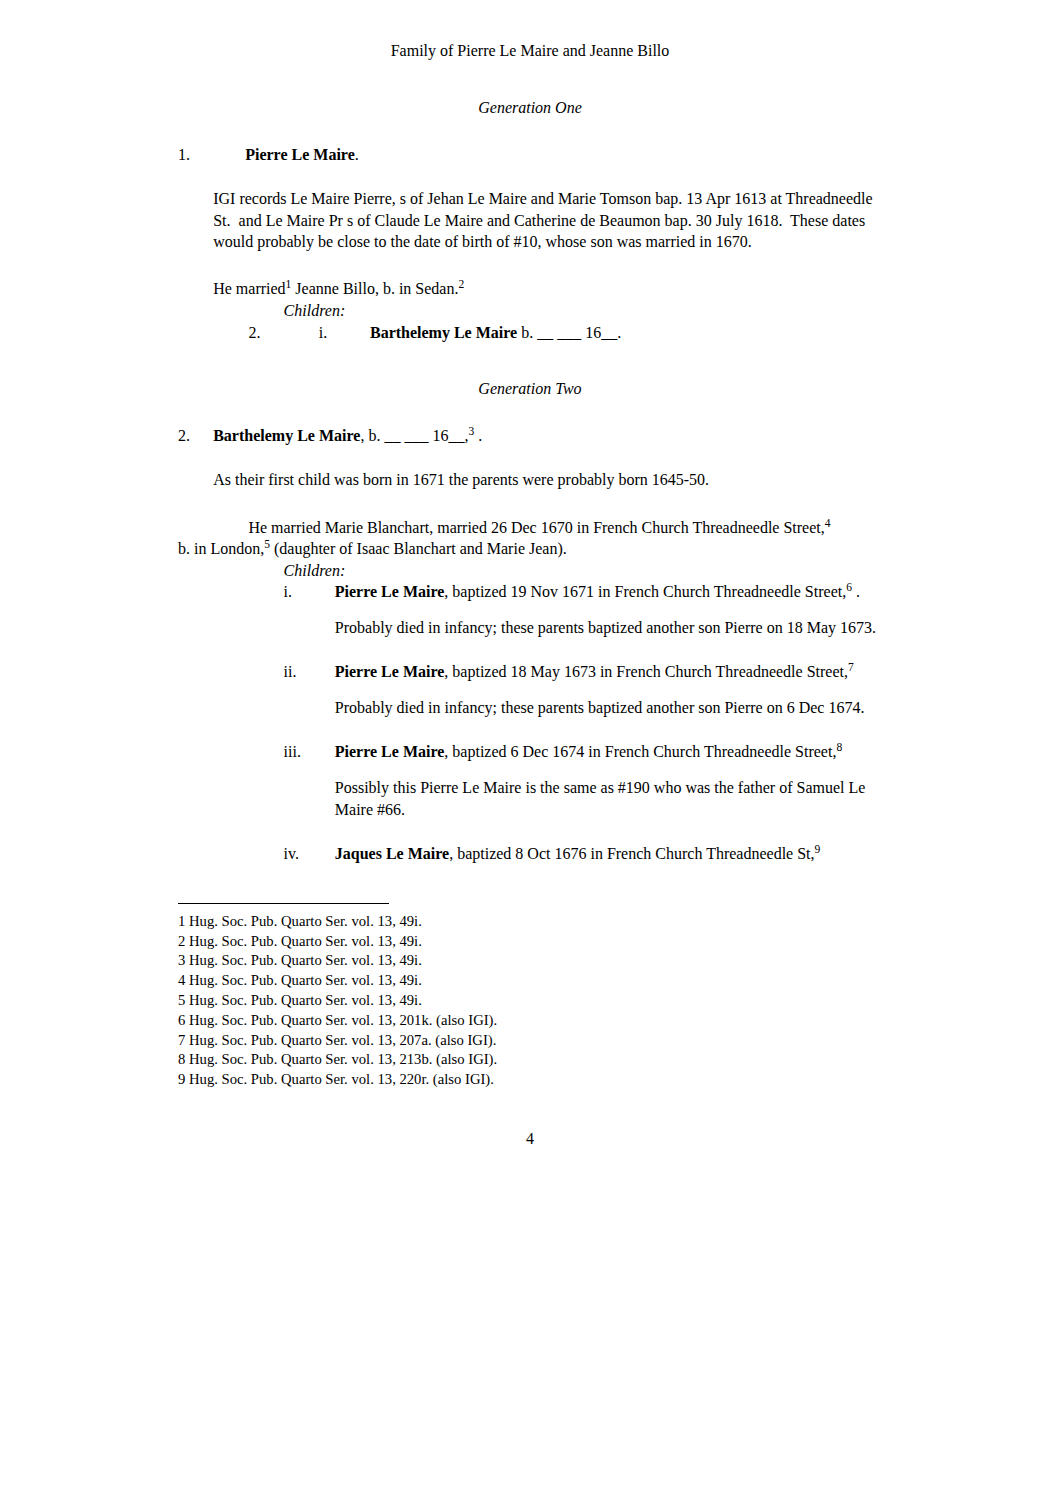Family of Pierre Le Maire and Jeanne Billo
Generation One
1.
Pierre Le Maire.
IGI records Le Maire Pierre, s of Jehan Le Maire and Marie Tomson bap. 13 Apr 1613 at Threadneedle St. and Le Maire Pr s of Claude Le Maire and Catherine de Beaumon bap. 30 July 1618. These dates would probably be close to the date of birth of #10, whose son was married in 1670.
He married1 Jeanne Billo, b. in Sedan.2
Children:
2.
i.
Barthelemy Le Maire b. __ ___ 16__.
Generation Two
2.
Barthelemy Le Maire, b. __ ___ 16__,3 .
As their first child was born in 1671 the parents were probably born 1645-50.
He married Marie Blanchart, married 26 Dec 1670 in French Church Threadneedle Street,4
b. in London,5 (daughter of Isaac Blanchart and Marie Jean).
Children:
i.
Pierre Le Maire, baptized 19 Nov 1671 in French Church Threadneedle Street,6 .
Probably died in infancy; these parents baptized another son Pierre on 18 May 1673.
ii.
Pierre Le Maire, baptized 18 May 1673 in French Church Threadneedle Street,7
Probably died in infancy; these parents baptized another son Pierre on 6 Dec 1674.
iii.
Pierre Le Maire, baptized 6 Dec 1674 in French Church Threadneedle Street,8
Possibly this Pierre Le Maire is the same as #190 who was the father of Samuel Le Maire #66.
iv.
Jaques Le Maire, baptized 8 Oct 1676 in French Church Threadneedle St,9
1 Hug. Soc. Pub. Quarto Ser. vol. 13, 49i.
2 Hug. Soc. Pub. Quarto Ser. vol. 13, 49i.
3 Hug. Soc. Pub. Quarto Ser. vol. 13, 49i.
4 Hug. Soc. Pub. Quarto Ser. vol. 13, 49i.
5 Hug. Soc. Pub. Quarto Ser. vol. 13, 49i.
6 Hug. Soc. Pub. Quarto Ser. vol. 13, 201k. (also IGI).
7 Hug. Soc. Pub. Quarto Ser. vol. 13, 207a. (also IGI).
8 Hug. Soc. Pub. Quarto Ser. vol. 13, 213b. (also IGI).
9 Hug. Soc. Pub. Quarto Ser. vol. 13, 220r. (also IGI).
4